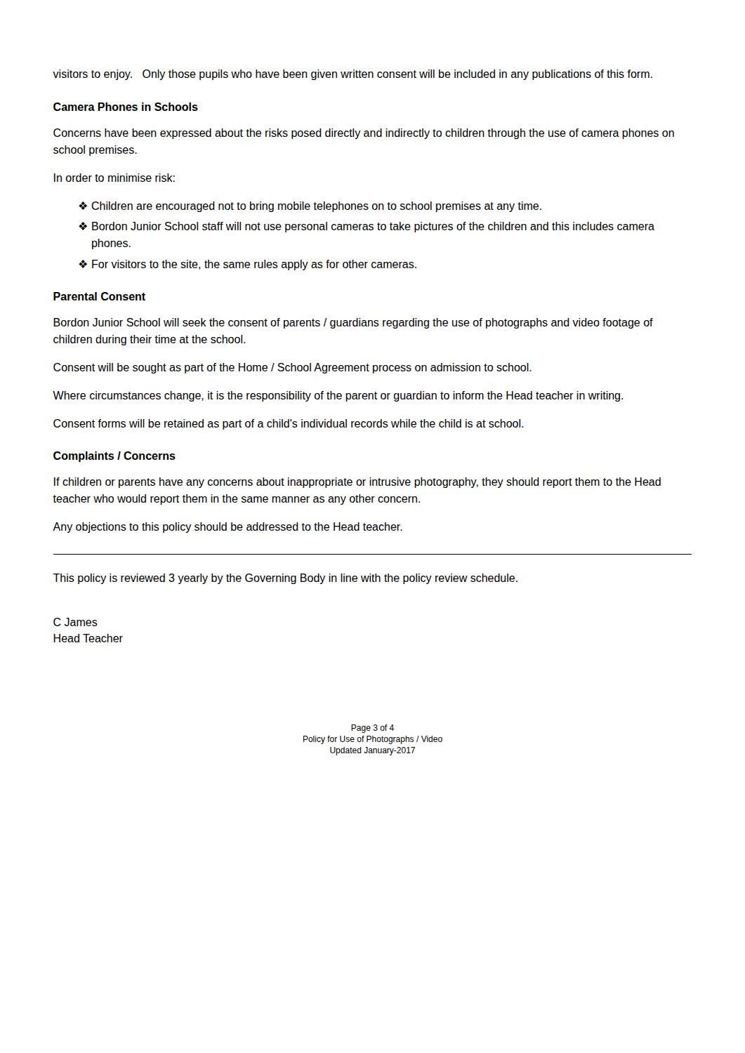visitors to enjoy. Only those pupils who have been given written consent will be included in any publications of this form.
Camera Phones in Schools
Concerns have been expressed about the risks posed directly and indirectly to children through the use of camera phones on school premises.
In order to minimise risk:
Children are encouraged not to bring mobile telephones on to school premises at any time.
Bordon Junior School staff will not use personal cameras to take pictures of the children and this includes camera phones.
For visitors to the site, the same rules apply as for other cameras.
Parental Consent
Bordon Junior School will seek the consent of parents / guardians regarding the use of photographs and video footage of children during their time at the school.
Consent will be sought as part of the Home / School Agreement process on admission to school.
Where circumstances change, it is the responsibility of the parent or guardian to inform the Head teacher in writing.
Consent forms will be retained as part of a child's individual records while the child is at school.
Complaints / Concerns
If children or parents have any concerns about inappropriate or intrusive photography, they should report them to the Head teacher who would report them in the same manner as any other concern.
Any objections to this policy should be addressed to the Head teacher.
This policy is reviewed 3 yearly by the Governing Body in line with the policy review schedule.
C James
Head Teacher
Page 3 of 4
Policy for Use of Photographs / Video
Updated January-2017